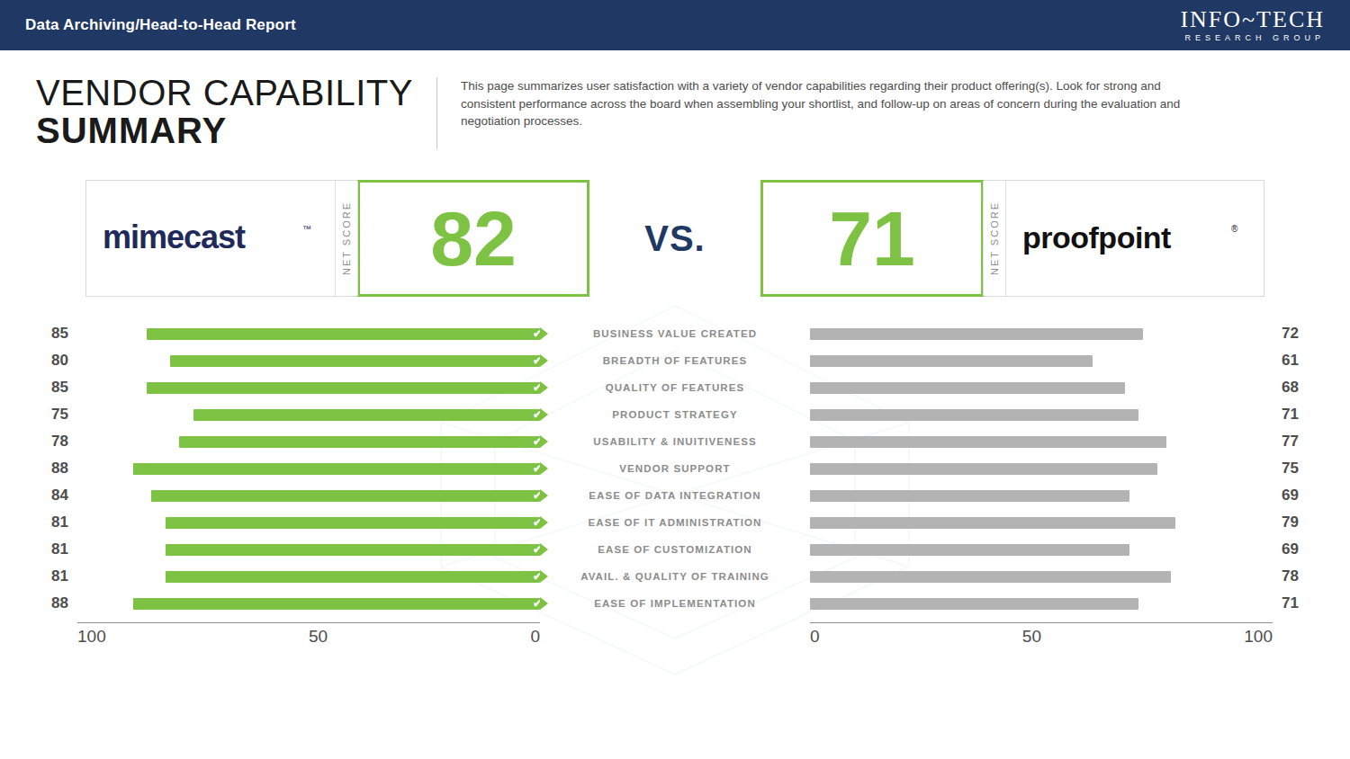Data Archiving/Head-to-Head Report
INFO~TECH
RESEARCH GROUP
VENDOR CAPABILITYSUMMARY
This page summarizes user satisfaction with a variety of vendor capabilities regarding their product offering(s). Look for strong and consistent performance across the board when assembling your shortlist, and follow-up on areas of concern during the evaluation and negotiation processes.
mimecast ™
NET SCORE
82
VS.
71
NET SCORE
proofpoint ®
85
✔
Business Value Created
72
80
✔
Breadth of Features
61
85
✔
Quality of Features
68
75
✔
Product Strategy
71
78
✔
Usability & Inuitiveness
77
88
✔
Vendor Support
75
84
✔
Ease of Data Integration
69
81
✔
Ease of IT Administration
79
81
✔
Ease of Customization
69
81
✔
Avail. & Quality of Training
78
88
✔
Ease of Implementation
71
100500
050100